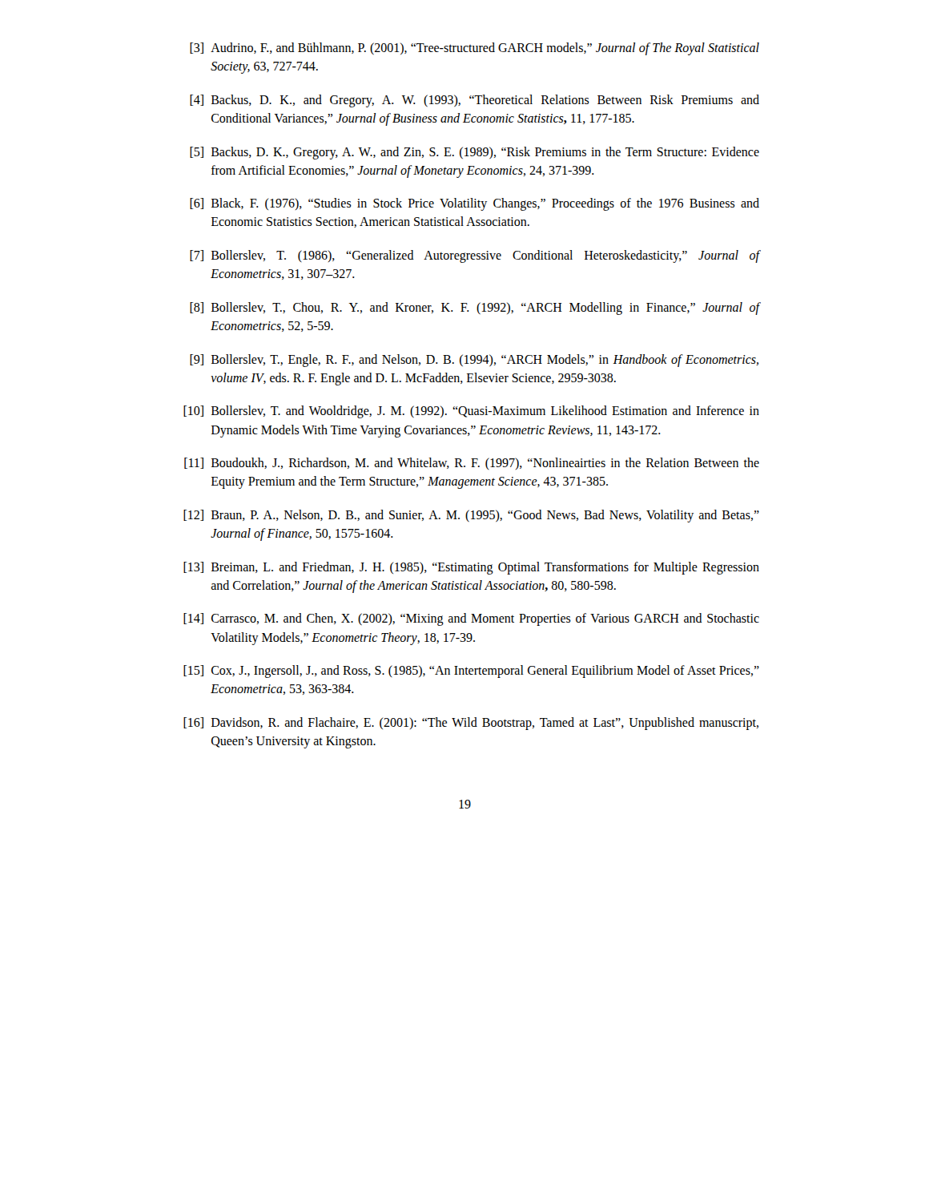[3] Audrino, F., and Bühlmann, P. (2001), “Tree-structured GARCH models,” Journal of The Royal Statistical Society, 63, 727-744.
[4] Backus, D. K., and Gregory, A. W. (1993), “Theoretical Relations Between Risk Premiums and Conditional Variances,” Journal of Business and Economic Statistics, 11, 177-185.
[5] Backus, D. K., Gregory, A. W., and Zin, S. E. (1989), “Risk Premiums in the Term Structure: Evidence from Artificial Economies,” Journal of Monetary Economics, 24, 371-399.
[6] Black, F. (1976), “Studies in Stock Price Volatility Changes,” Proceedings of the 1976 Business and Economic Statistics Section, American Statistical Association.
[7] Bollerslev, T. (1986), “Generalized Autoregressive Conditional Heteroskedasticity,” Journal of Econometrics, 31, 307–327.
[8] Bollerslev, T., Chou, R. Y., and Kroner, K. F. (1992), “ARCH Modelling in Finance,” Journal of Econometrics, 52, 5-59.
[9] Bollerslev, T., Engle, R. F., and Nelson, D. B. (1994), “ARCH Models,” in Handbook of Econometrics, volume IV, eds. R. F. Engle and D. L. McFadden, Elsevier Science, 2959-3038.
[10] Bollerslev, T. and Wooldridge, J. M. (1992). “Quasi-Maximum Likelihood Estimation and Inference in Dynamic Models With Time Varying Covariances,” Econometric Reviews, 11, 143-172.
[11] Boudoukh, J., Richardson, M. and Whitelaw, R. F. (1997), “Nonlineairties in the Relation Between the Equity Premium and the Term Structure,” Management Science, 43, 371-385.
[12] Braun, P. A., Nelson, D. B., and Sunier, A. M. (1995), “Good News, Bad News, Volatility and Betas,” Journal of Finance, 50, 1575-1604.
[13] Breiman, L. and Friedman, J. H. (1985), “Estimating Optimal Transformations for Multiple Regression and Correlation,” Journal of the American Statistical Association, 80, 580-598.
[14] Carrasco, M. and Chen, X. (2002), “Mixing and Moment Properties of Various GARCH and Stochastic Volatility Models,” Econometric Theory, 18, 17-39.
[15] Cox, J., Ingersoll, J., and Ross, S. (1985), “An Intertemporal General Equilibrium Model of Asset Prices,” Econometrica, 53, 363-384.
[16] Davidson, R. and Flachaire, E. (2001): “The Wild Bootstrap, Tamed at Last”, Unpublished manuscript, Queen’s University at Kingston.
19